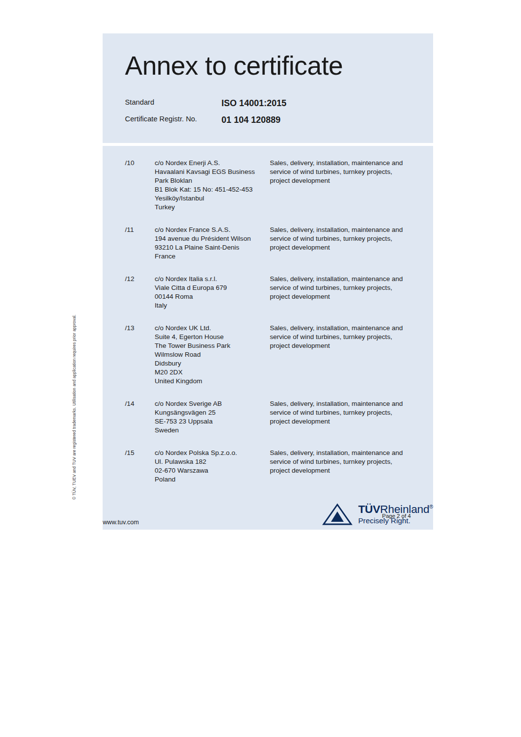© TÜV, TUEV and TUV are registered trademarks. Utilisation and application requires prior approval.
Annex to certificate
Standard
ISO 14001:2015
Certificate Registr. No.
01 104 120889
| /10 | c/o Nordex Enerji A.S. Havaalani Kavsagi EGS Business Park Bloklan B1 Blok Kat: 15 No: 451-452-453 Yesilköy/Istanbul Turkey | Sales, delivery, installation, maintenance and service of wind turbines, turnkey projects, project development |
| /11 | c/o Nordex France S.A.S. 194 avenue du Président Wilson 93210 La Plaine Saint-Denis France | Sales, delivery, installation, maintenance and service of wind turbines, turnkey projects, project development |
| /12 | c/o Nordex Italia s.r.l. Viale Citta d Europa 679 00144 Roma Italy | Sales, delivery, installation, maintenance and service of wind turbines, turnkey projects, project development |
| /13 | c/o Nordex UK Ltd. Suite 4, Egerton House The Tower Business Park Wilmslow Road Didsbury M20 2DX United Kingdom | Sales, delivery, installation, maintenance and service of wind turbines, turnkey projects, project development |
| /14 | c/o Nordex Sverige AB Kungsängsvägen 25 SE-753 23 Uppsala Sweden | Sales, delivery, installation, maintenance and service of wind turbines, turnkey projects, project development |
| /15 | c/o Nordex Polska Sp.z.o.o. Ul. Pulawska 182 02-670 Warszawa Poland | Sales, delivery, installation, maintenance and service of wind turbines, turnkey projects, project development |
Page 2 of 4
www.tuv.com
TÜVRheinland®
Precisely Right.